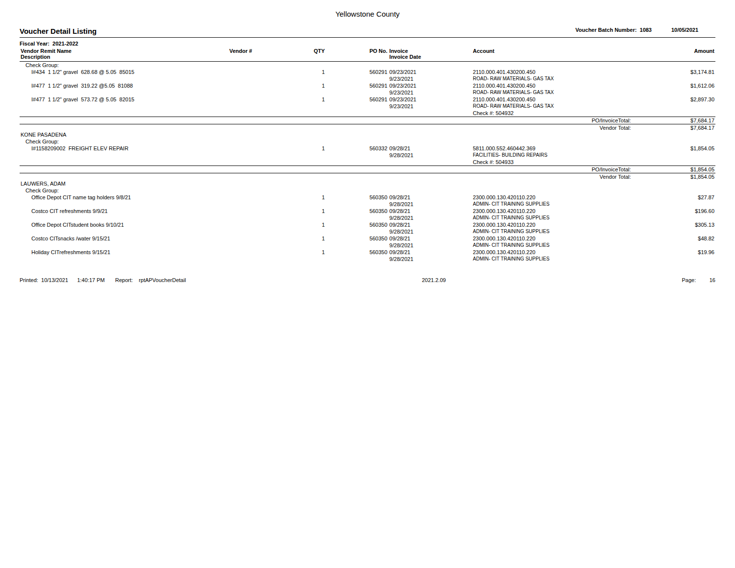Yellowstone County
Voucher Detail Listing
Voucher Batch Number: 1083
10/05/2021
Fiscal Year: 2021-2022
| Vendor Remit Name Description | Vendor # | QTY | PO No. | Invoice Invoice Date | Account | Amount |
| --- | --- | --- | --- | --- | --- | --- |
| Check Group: | | | | | | |
| I#434 1 1/2" gravel 628.68 @ 5.05 85015 | | 1 | 560291 | 09/23/2021 | 2110.000.401.430200.450 | $3,174.81 |
| | | | | 9/23/2021 | ROAD- RAW MATERIALS- GAS TAX | |
| I#477 1 1/2" gravel 319.22 @5.05 81088 | | 1 | 560291 | 09/23/2021 | 2110.000.401.430200.450 | $1,612.06 |
| | | | | 9/23/2021 | ROAD- RAW MATERIALS- GAS TAX | |
| I#477 1 1/2" gravel 573.72 @ 5.05 82015 | | 1 | 560291 | 09/23/2021 | 2110.000.401.430200.450 | $2,897.30 |
| | | | | 9/23/2021 | ROAD- RAW MATERIALS- GAS TAX | |
| | | | | | Check #: 504932 | |
| | PO/InvoiceTotal: | $7,684.17 |
| | Vendor Total: | $7,684.17 |
| KONE PASADENA | | | | | | |
| Check Group: | | | | | | |
| I#1158209002 FREIGHT ELEV REPAIR | | 1 | 560332 | 09/28/21 | 5811.000.552.460442.369 | $1,854.05 |
| | | | | 9/28/2021 | FACILITIES- BUILDING REPAIRS | |
| | | | | | Check #: 504933 | |
| | PO/InvoiceTotal: | $1,854.05 |
| | Vendor Total: | $1,854.05 |
| LAUWERS, ADAM | | | | | | |
| Check Group: | | | | | | |
| Office Depot CIT name tag holders 9/8/21 | | 1 | 560350 | 09/28/21 | 2300.000.130.420110.220 | $27.87 |
| | | | | 9/28/2021 | ADMIN- CIT TRAINING SUPPLIES | |
| Costco CIT refreshments 9/9/21 | | 1 | 560350 | 09/28/21 | 2300.000.130.420110.220 | $196.60 |
| | | | | 9/28/2021 | ADMIN- CIT TRAINING SUPPLIES | |
| Office Depot CITstudent books 9/10/21 | | 1 | 560350 | 09/28/21 | 2300.000.130.420110.220 | $305.13 |
| | | | | 9/28/2021 | ADMIN- CIT TRAINING SUPPLIES | |
| Costco CITsnacks /water 9/15/21 | | 1 | 560350 | 09/28/21 | 2300.000.130.420110.220 | $48.82 |
| | | | | 9/28/2021 | ADMIN- CIT TRAINING SUPPLIES | |
| Holiday CITrefreshments 9/15/21 | | 1 | 560350 | 09/28/21 | 2300.000.130.420110.220 | $19.96 |
| | | | | 9/28/2021 | ADMIN- CIT TRAINING SUPPLIES | |
Printed: 10/13/2021 1:40:17 PM Report: rptAPVoucherDetail
2021.2.09
Page: 16